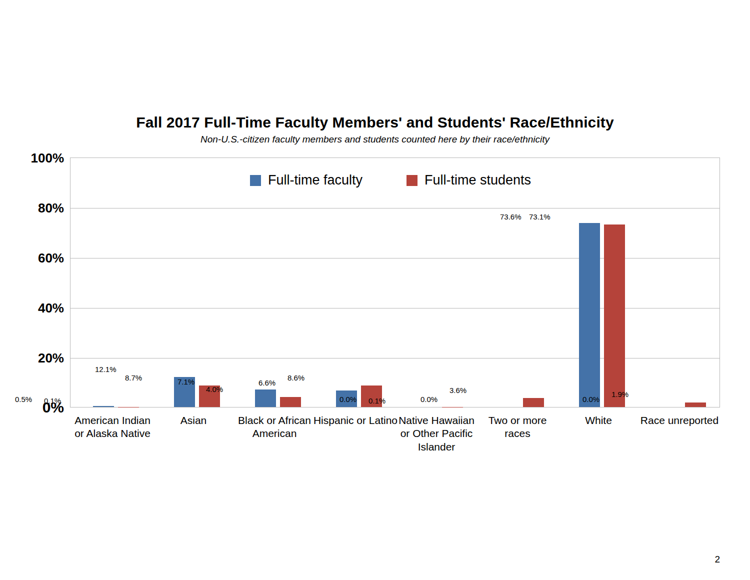Fall 2017 Full-Time Faculty Members' and Students' Race/Ethnicity
Non-U.S.-citizen faculty members and students counted here by their race/ethnicity
100%
80%
60%
40%
20%
0%
Full-time faculty Full-time students
0.5%
0.1%
12.1%
8.7%
7.1%
4.0%
6.6%
8.6%
0.0%
0.1%
0.0%
3.6%
73.6%
73.1%
0.0%
1.9%
American Indian or Alaska Native
Asian
Black or African American
Hispanic or Latino
Native Hawaiian or Other Pacific Islander
Two or more races
White
Race unreported
2